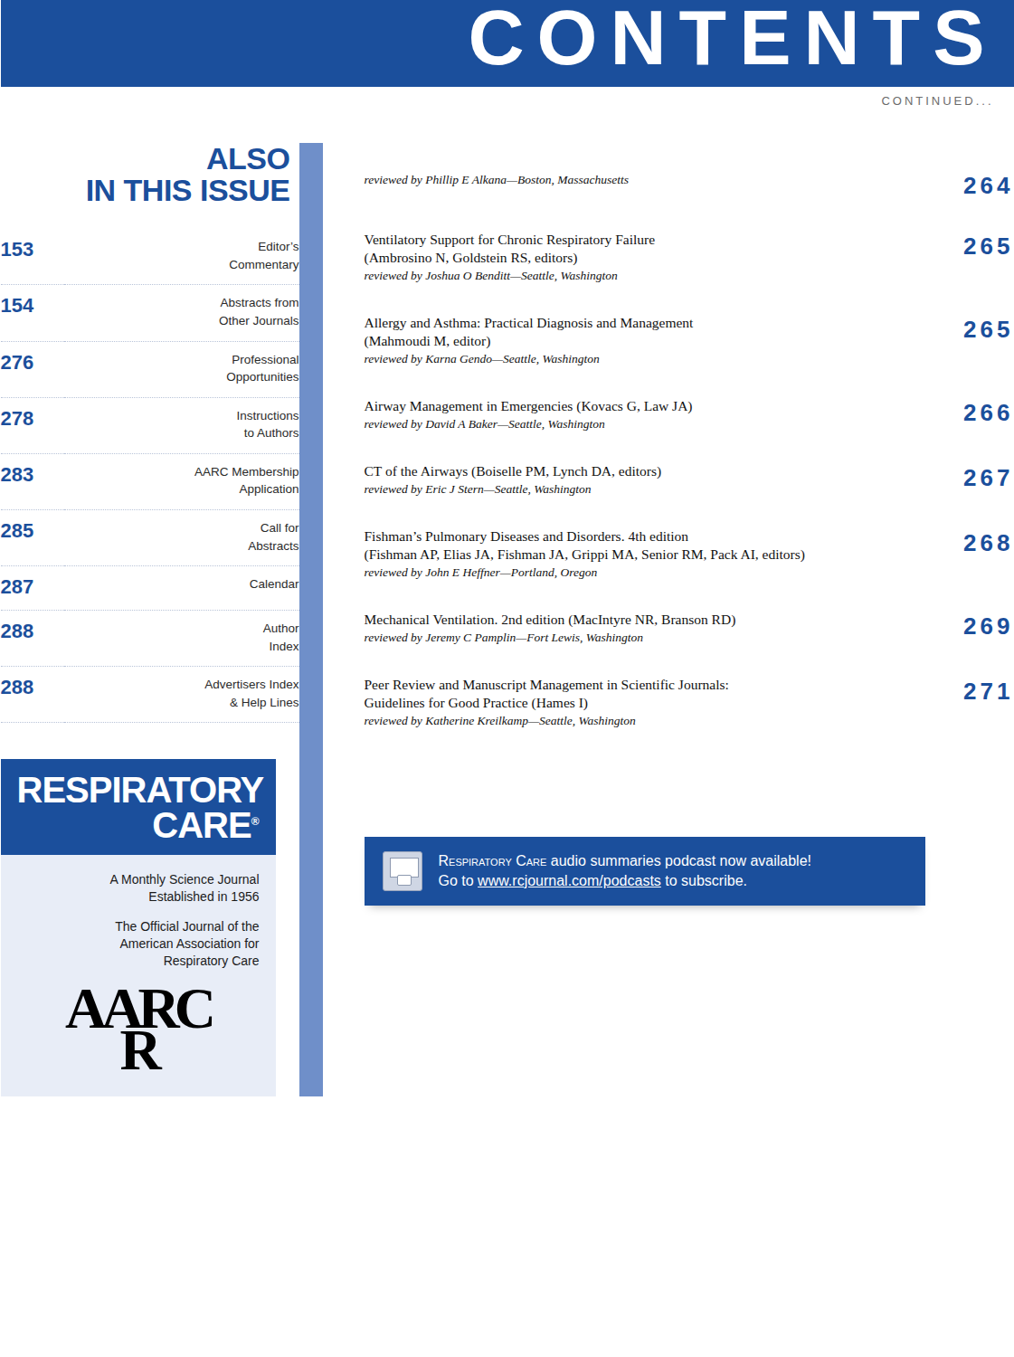CONTENTS
CONTINUED...
ALSO IN THIS ISSUE
| 153 | Editor’s Commentary |
| 154 | Abstracts from Other Journals |
| 276 | Professional Opportunities |
| 278 | Instructions to Authors |
| 283 | AARC Membership Application |
| 285 | Call for Abstracts |
| 287 | Calendar |
| 288 | Author Index |
| 288 | Advertisers Index & Help Lines |
RESPIRATORY
CARE®
A Monthly Science Journal
Established in 1956
The Official Journal of the
American Association for
Respiratory Care
AARC
R
reviewed by Phillip E Alkana—Boston, Massachusetts
264
Ventilatory Support for Chronic Respiratory Failure
(Ambrosino N, Goldstein RS, editors) reviewed by Joshua O Benditt—Seattle, Washington
265
Allergy and Asthma: Practical Diagnosis and Management
(Mahmoudi M, editor) reviewed by Karna Gendo—Seattle, Washington
265
Airway Management in Emergencies (Kovacs G, Law JA) reviewed by David A Baker—Seattle, Washington
266
CT of the Airways (Boiselle PM, Lynch DA, editors) reviewed by Eric J Stern—Seattle, Washington
267
Fishman’s Pulmonary Diseases and Disorders. 4th edition
(Fishman AP, Elias JA, Fishman JA, Grippi MA, Senior RM, Pack AI, editors) reviewed by John E Heffner—Portland, Oregon
268
Mechanical Ventilation. 2nd edition (MacIntyre NR, Branson RD) reviewed by Jeremy C Pamplin—Fort Lewis, Washington
269
Peer Review and Manuscript Management in Scientific Journals:
Guidelines for Good Practice (Hames I) reviewed by Katherine Kreilkamp—Seattle, Washington
271
Respiratory Care audio summaries podcast now available!
Go to www.rcjournal.com/podcasts to subscribe.